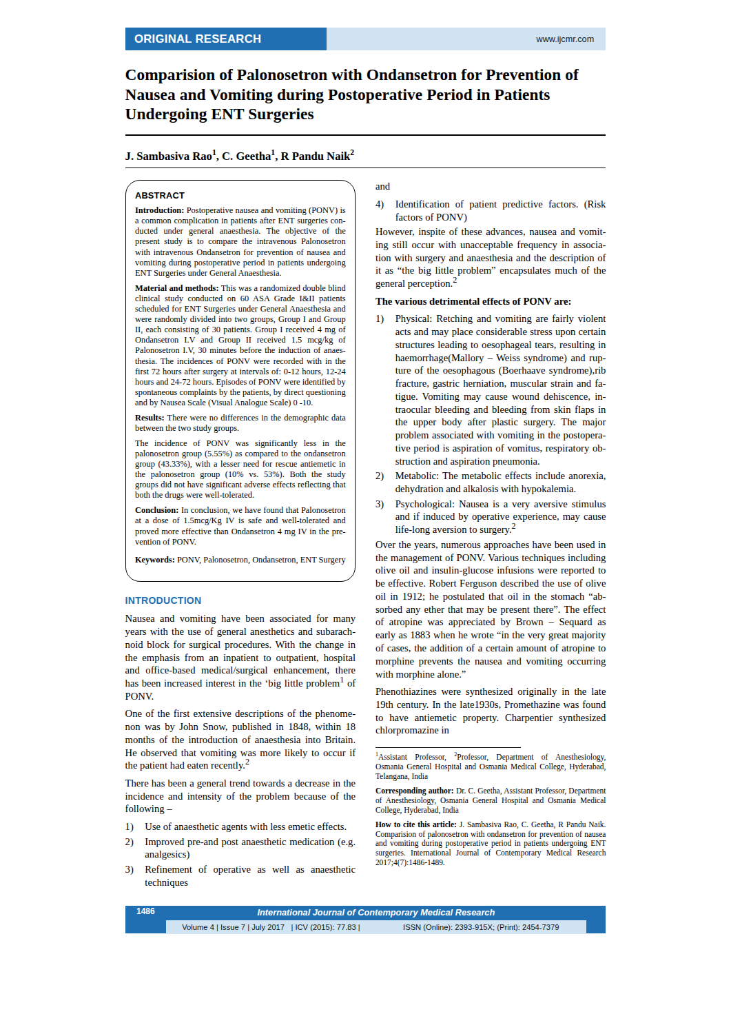ORIGINAL RESEARCH
www.ijcmr.com
Comparision of Palonosetron with Ondansetron for Prevention of Nausea and Vomiting during Postoperative Period in Patients Undergoing ENT Surgeries
J. Sambasiva Rao1, C. Geetha1, R Pandu Naik2
ABSTRACT
Introduction: Postoperative nausea and vomiting (PONV) is a common complication in patients after ENT surgeries conducted under general anaesthesia. The objective of the present study is to compare the intravenous Palonosetron with intravenous Ondansetron for prevention of nausea and vomiting during postoperative period in patients undergoing ENT Surgeries under General Anaesthesia.
Material and methods: This was a randomized double blind clinical study conducted on 60 ASA Grade I&II patients scheduled for ENT Surgeries under General Anaesthesia and were randomly divided into two groups, Group I and Group II, each consisting of 30 patients. Group I received 4 mg of Ondansetron I.V and Group II received 1.5 mcg/kg of Palonosetron I.V, 30 minutes before the induction of anaesthesia. The incidences of PONV were recorded with in the first 72 hours after surgery at intervals of: 0-12 hours, 12-24 hours and 24-72 hours. Episodes of PONV were identified by spontaneous complaints by the patients, by direct questioning and by Nausea Scale (Visual Analogue Scale) 0 -10.
Results: There were no differences in the demographic data between the two study groups.
The incidence of PONV was significantly less in the palonosetron group (5.55%) as compared to the ondansetron group (43.33%), with a lesser need for rescue antiemetic in the palonosetron group (10% vs. 53%). Both the study groups did not have significant adverse effects reflecting that both the drugs were well-tolerated.
Conclusion: In conclusion, we have found that Palonosetron at a dose of 1.5mcg/Kg IV is safe and well-tolerated and proved more effective than Ondansetron 4 mg IV in the prevention of PONV.
Keywords: PONV, Palonosetron, Ondansetron, ENT Surgery
INTRODUCTION
Nausea and vomiting have been associated for many years with the use of general anesthetics and subarachnoid block for surgical procedures. With the change in the emphasis from an inpatient to outpatient, hospital and office-based medical/surgical enhancement, there has been increased interest in the ‘big little problem1 of PONV.
One of the first extensive descriptions of the phenomenon was by John Snow, published in 1848, within 18 months of the introduction of anaesthesia into Britain. He observed that vomiting was more likely to occur if the patient had eaten recently.2
There has been a general trend towards a decrease in the incidence and intensity of the problem because of the following –
1)
Use of anaesthetic agents with less emetic effects.
2)
Improved pre-and post anaesthetic medication (e.g. analgesics)
3)
Refinement of operative as well as anaesthetic techniques
and
4)
Identification of patient predictive factors. (Risk factors of PONV)
However, inspite of these advances, nausea and vomiting still occur with unacceptable frequency in association with surgery and anaesthesia and the description of it as “the big little problem” encapsulates much of the general perception.2
The various detrimental effects of PONV are:
1)
Physical: Retching and vomiting are fairly violent acts and may place considerable stress upon certain structures leading to oesophageal tears, resulting in haemorrhage(Mallory – Weiss syndrome) and rupture of the oesophagous (Boerhaave syndrome),rib fracture, gastric herniation, muscular strain and fatigue. Vomiting may cause wound dehiscence, intraocular bleeding and bleeding from skin flaps in the upper body after plastic surgery. The major problem associated with vomiting in the postoperative period is aspiration of vomitus, respiratory obstruction and aspiration pneumonia.
2)
Metabolic: The metabolic effects include anorexia, dehydration and alkalosis with hypokalemia.
3)
Psychological: Nausea is a very aversive stimulus and if induced by operative experience, may cause life-long aversion to surgery.2
Over the years, numerous approaches have been used in the management of PONV. Various techniques including olive oil and insulin-glucose infusions were reported to be effective. Robert Ferguson described the use of olive oil in 1912; he postulated that oil in the stomach “absorbed any ether that may be present there”. The effect of atropine was appreciated by Brown – Sequard as early as 1883 when he wrote “in the very great majority of cases, the addition of a certain amount of atropine to morphine prevents the nausea and vomiting occurring with morphine alone.”
Phenothiazines were synthesized originally in the late 19th century. In the late1930s, Promethazine was found to have antiemetic property. Charpentier synthesized chlorpromazine in
1Assistant Professor, 2Professor, Department of Anesthesiology, Osmania General Hospital and Osmania Medical College, Hyderabad, Telangana, India
Corresponding author: Dr. C. Geetha, Assistant Professor, Department of Anesthesiology, Osmania General Hospital and Osmania Medical College, Hyderabad, India
How to cite this article: J. Sambasiva Rao, C. Geetha, R Pandu Naik. Comparision of palonosetron with ondansetron for prevention of nausea and vomiting during postoperative period in patients undergoing ENT surgeries. International Journal of Contemporary Medical Research 2017;4(7):1486-1489.
1486
International Journal of Contemporary Medical Research
Volume 4 | Issue 7 | July 2017 | ICV (2015): 77.83 |
ISSN (Online): 2393-915X; (Print): 2454-7379